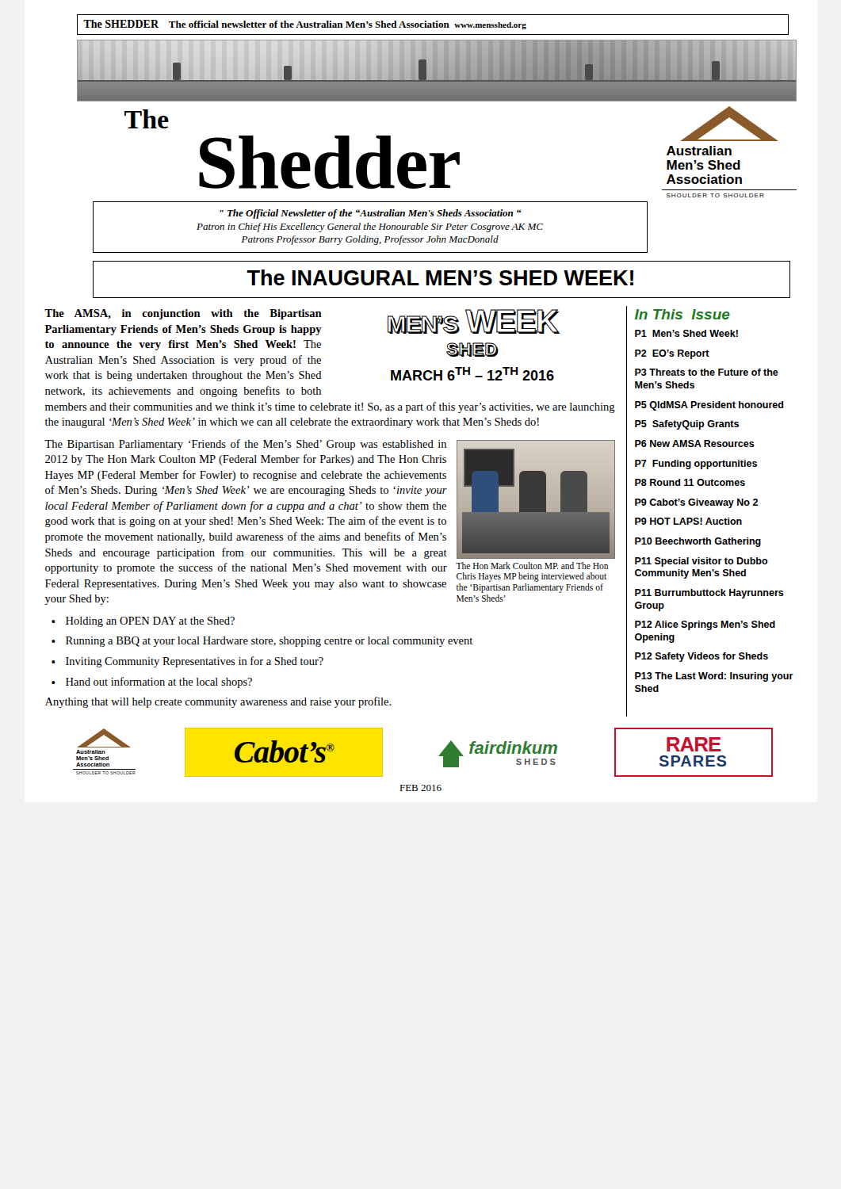The SHEDDER The official newsletter of the Australian Men’s Shed Association www.mensshed.org
The
Shedder
" The Official Newsletter of the “Australian Men's Sheds Association “
Patron in Chief His Excellency General the Honourable Sir Peter Cosgrove AK MC
Patrons Professor Barry Golding, Professor John MacDonald
Australian
Men’s Shed
Association
SHOULDER TO SHOULDER
The INAUGURAL MEN’S SHED WEEK!
MEN’S WEEK
SHED
MARCH 6TH – 12TH 2016
The AMSA, in conjunction with the Bipartisan Parliamentary Friends of Men’s Sheds Group is happy to announce the very first Men’s Shed Week! The Australian Men’s Shed Association is very proud of the work that is being undertaken throughout the Men’s Shed network, its achievements and ongoing benefits to both members and their communities and we think it’s time to celebrate it! So, as a part of this year’s activities, we are launching the inaugural ‘Men’s Shed Week’ in which we can all celebrate the extraordinary work that Men’s Sheds do!
The Hon Mark Coulton MP. and The Hon Chris Hayes MP being interviewed about the ‘Bipartisan Parliamentary Friends of Men’s Sheds’
The Bipartisan Parliamentary ‘Friends of the Men’s Shed’ Group was established in 2012 by The Hon Mark Coulton MP (Federal Member for Parkes) and The Hon Chris Hayes MP (Federal Member for Fowler) to recognise and celebrate the achievements of Men’s Sheds. During ‘Men’s Shed Week’ we are encouraging Sheds to ‘invite your local Federal Member of Parliament down for a cuppa and a chat’ to show them the good work that is going on at your shed! Men’s Shed Week: The aim of the event is to promote the movement nationally, build awareness of the aims and benefits of Men’s Sheds and encourage participation from our communities. This will be a great opportunity to promote the success of the national Men’s Shed movement with our Federal Representatives. During Men’s Shed Week you may also want to showcase your Shed by:
Holding an OPEN DAY at the Shed?
Running a BBQ at your local Hardware store, shopping centre or local community event
Inviting Community Representatives in for a Shed tour?
Hand out information at the local shops?
Anything that will help create community awareness and raise your profile.
In This Issue
P1 Men’s Shed Week!
P2 EO’s Report
P3 Threats to the Future of the Men’s Sheds
P5 QldMSA President honoured
P5 SafetyQuip Grants
P6 New AMSA Resources
P7 Funding opportunities
P8 Round 11 Outcomes
P9 Cabot’s Giveaway No 2
P9 HOT LAPS! Auction
P10 Beechworth Gathering
P11 Special visitor to Dubbo Community Men’s Shed
P11 Burrumbuttock Hayrunners Group
P12 Alice Springs Men’s Shed Opening
P12 Safety Videos for Sheds
P13 The Last Word: Insuring your Shed
Australian
Men’s Shed
Association
SHOULDER TO SHOULDER
Cabot’s®
fairdinkum
SHEDS
RARE
SPARES
FEB 2016